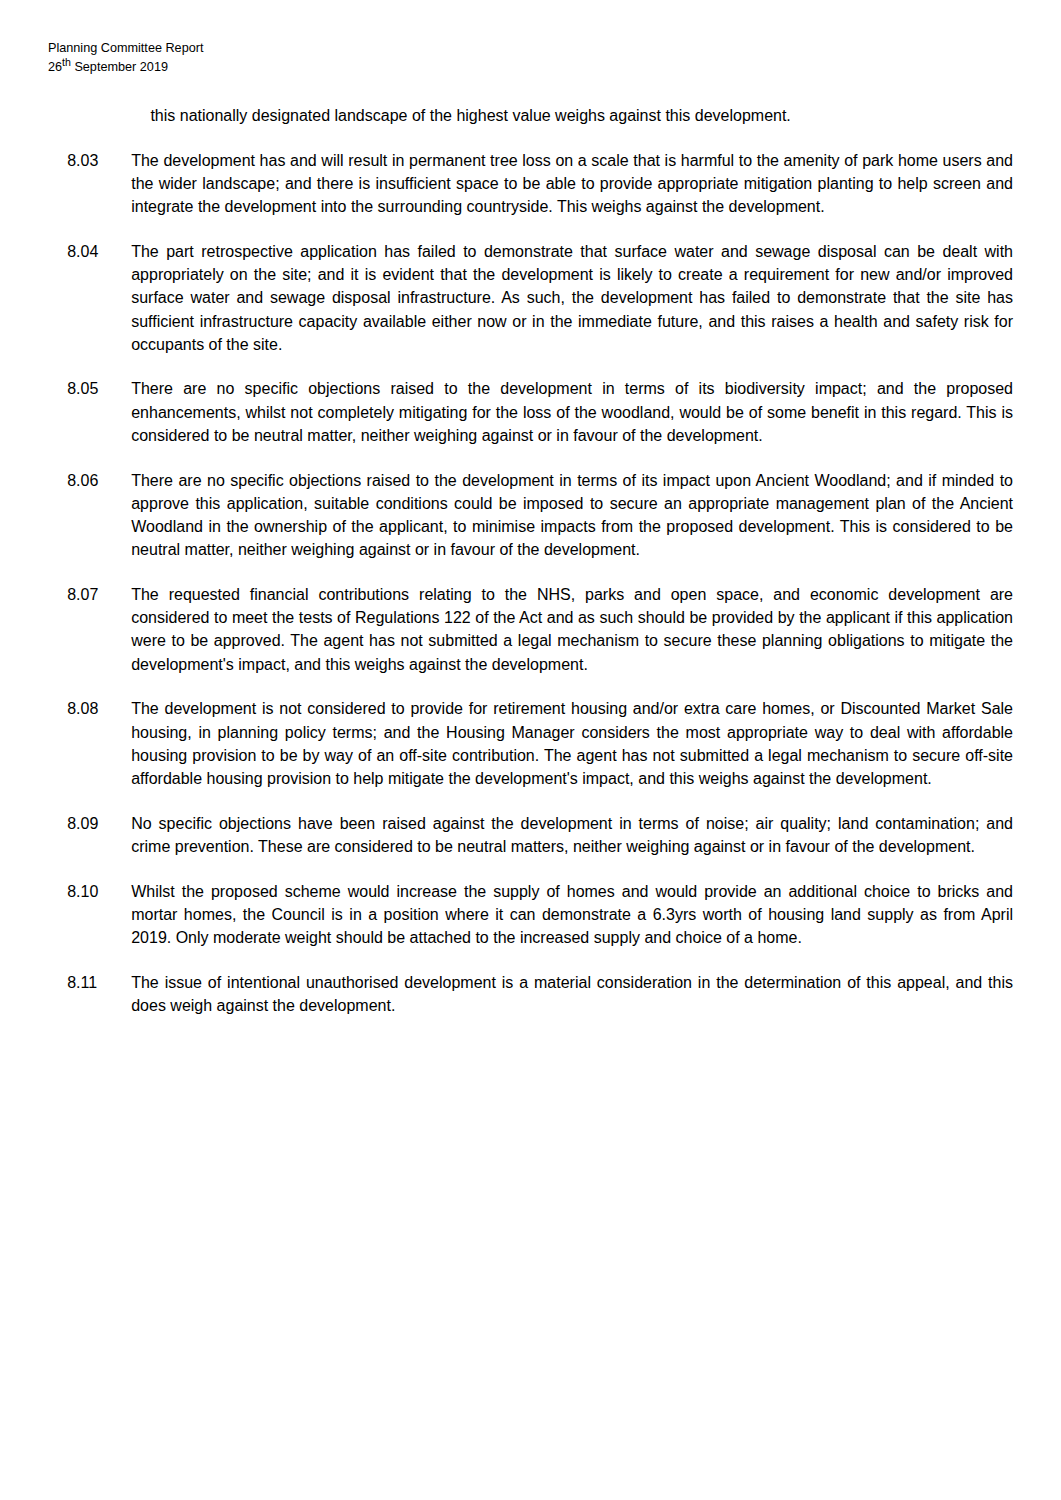Planning Committee Report
26th September 2019
this nationally designated landscape of the highest value weighs against this development.
8.03
The development has and will result in permanent tree loss on a scale that is harmful to the amenity of park home users and the wider landscape; and there is insufficient space to be able to provide appropriate mitigation planting to help screen and integrate the development into the surrounding countryside. This weighs against the development.
8.04
The part retrospective application has failed to demonstrate that surface water and sewage disposal can be dealt with appropriately on the site; and it is evident that the development is likely to create a requirement for new and/or improved surface water and sewage disposal infrastructure. As such, the development has failed to demonstrate that the site has sufficient infrastructure capacity available either now or in the immediate future, and this raises a health and safety risk for occupants of the site.
8.05
There are no specific objections raised to the development in terms of its biodiversity impact; and the proposed enhancements, whilst not completely mitigating for the loss of the woodland, would be of some benefit in this regard. This is considered to be neutral matter, neither weighing against or in favour of the development.
8.06
There are no specific objections raised to the development in terms of its impact upon Ancient Woodland; and if minded to approve this application, suitable conditions could be imposed to secure an appropriate management plan of the Ancient Woodland in the ownership of the applicant, to minimise impacts from the proposed development. This is considered to be neutral matter, neither weighing against or in favour of the development.
8.07
The requested financial contributions relating to the NHS, parks and open space, and economic development are considered to meet the tests of Regulations 122 of the Act and as such should be provided by the applicant if this application were to be approved. The agent has not submitted a legal mechanism to secure these planning obligations to mitigate the development's impact, and this weighs against the development.
8.08
The development is not considered to provide for retirement housing and/or extra care homes, or Discounted Market Sale housing, in planning policy terms; and the Housing Manager considers the most appropriate way to deal with affordable housing provision to be by way of an off-site contribution. The agent has not submitted a legal mechanism to secure off-site affordable housing provision to help mitigate the development's impact, and this weighs against the development.
8.09
No specific objections have been raised against the development in terms of noise; air quality; land contamination; and crime prevention. These are considered to be neutral matters, neither weighing against or in favour of the development.
8.10
Whilst the proposed scheme would increase the supply of homes and would provide an additional choice to bricks and mortar homes, the Council is in a position where it can demonstrate a 6.3yrs worth of housing land supply as from April 2019. Only moderate weight should be attached to the increased supply and choice of a home.
8.11
The issue of intentional unauthorised development is a material consideration in the determination of this appeal, and this does weigh against the development.